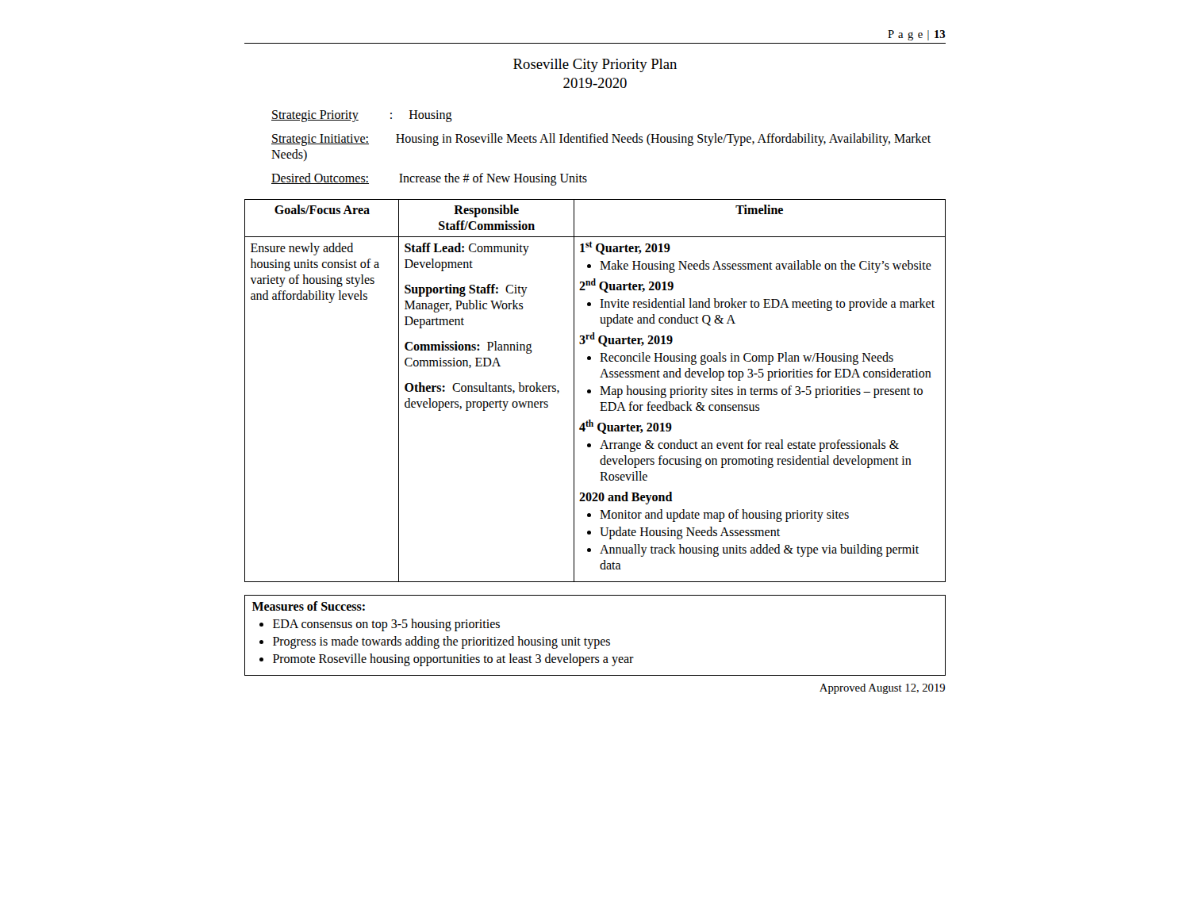P a g e | 13
Roseville City Priority Plan 2019-2020
Strategic Priority: Housing
Strategic Initiative: Housing in Roseville Meets All Identified Needs (Housing Style/Type, Affordability, Availability, Market Needs)
Desired Outcomes: Increase the # of New Housing Units
| Goals/Focus Area | Responsible Staff/Commission | Timeline |
| --- | --- | --- |
| Ensure newly added housing units consist of a variety of housing styles and affordability levels | Staff Lead: Community Development Supporting Staff: City Manager, Public Works Department Commissions: Planning Commission, EDA Others: Consultants, brokers, developers, property owners | 1 st Quarter, 2019 Make Housing Needs Assessment available on the City’s website 2 nd Quarter, 2019 Invite residential land broker to EDA meeting to provide a market update and conduct Q & A 3 rd Quarter, 2019 Reconcile Housing goals in Comp Plan w/Housing Needs Assessment and develop top 3-5 priorities for EDA consideration Map housing priority sites in terms of 3-5 priorities – present to EDA for feedback & consensus 4 th Quarter, 2019 Arrange & conduct an event for real estate professionals & developers focusing on promoting residential development in Roseville 2020 and Beyond Monitor and update map of housing priority sites Update Housing Needs Assessment Annually track housing units added & type via building permit data |
Measures of Success:
EDA consensus on top 3-5 housing priorities
Progress is made towards adding the prioritized housing unit types
Promote Roseville housing opportunities to at least 3 developers a year
Approved August 12, 2019